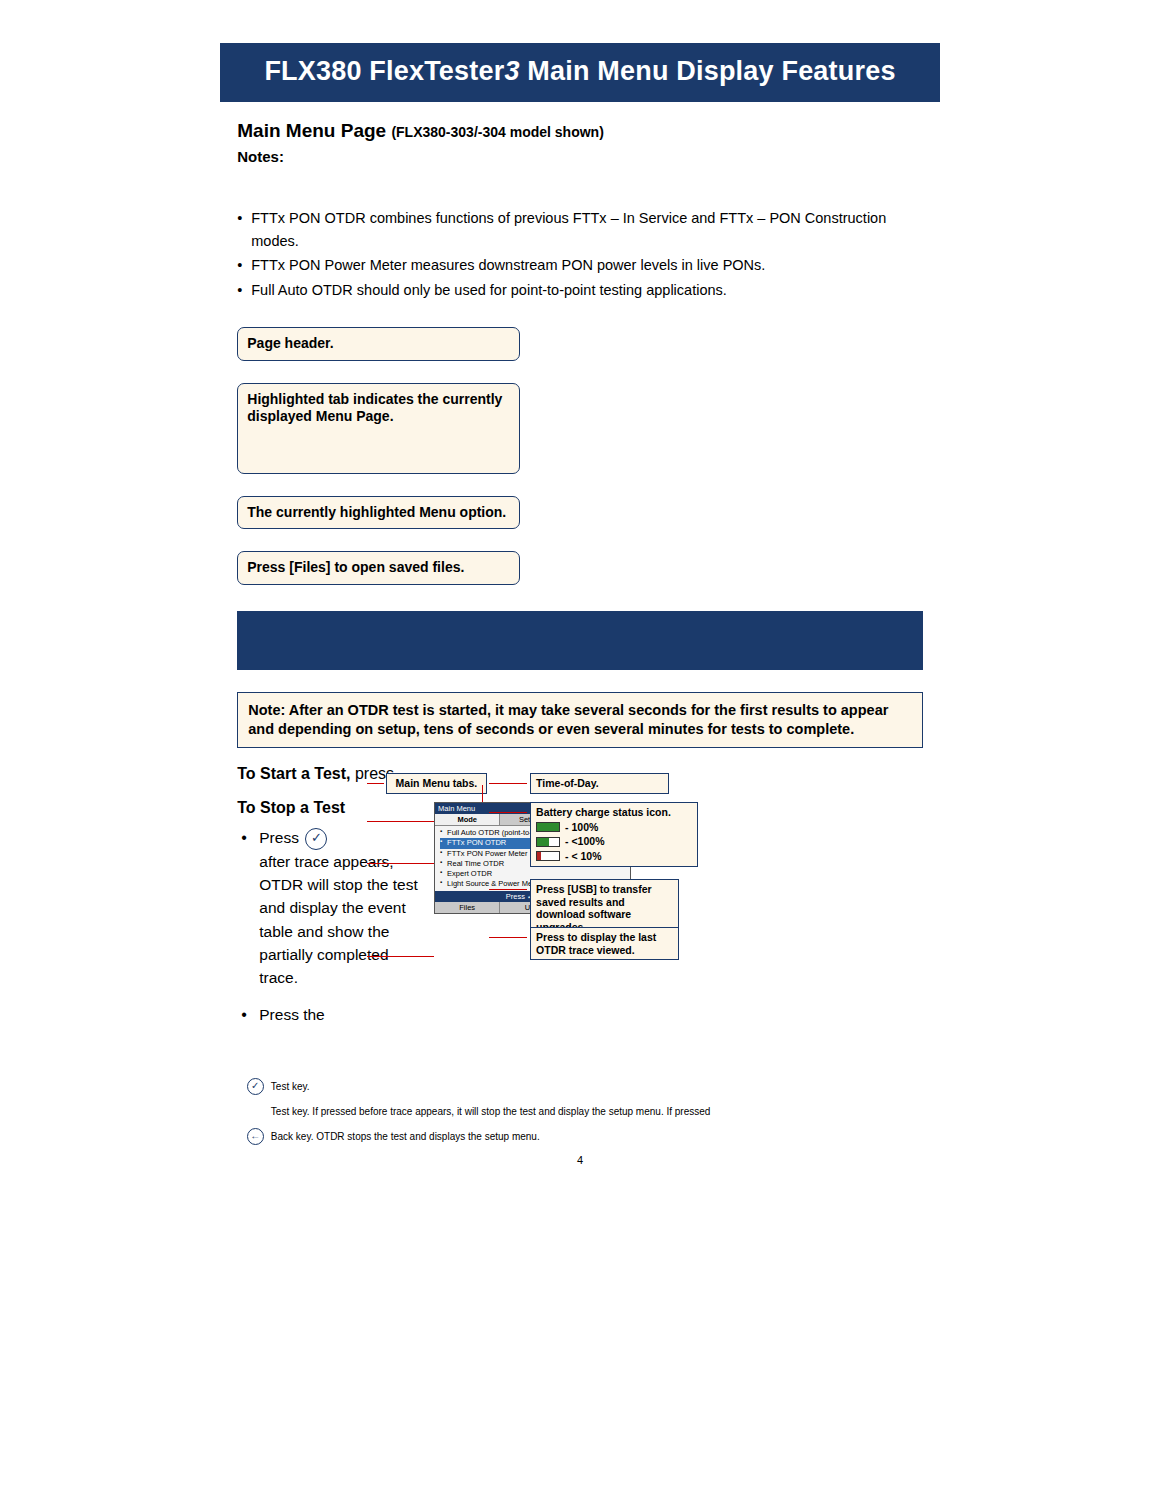FLX380 FlexTester3 Main Menu Display Features
Main Menu Page (FLX380-303/-304 model shown)
Notes:
FTTx PON OTDR combines functions of previous FTTx – In Service and FTTx – PON Construction modes.
FTTx PON Power Meter measures downstream PON power levels in live PONs.
Full Auto OTDR should only be used for point-to-point testing applications.
Page header.
Highlighted tab indicates the currently displayed Menu Page.
The currently highlighted Menu option.
Press [Files] to open saved files.
Note: After an OTDR test is started, it may take several seconds for the first results to appear and depending on setup, tens of seconds or even several minutes for tests to complete.
To Start a Test, press
To Stop a Test
Press ✓
after trace appears, OTDR will stop the test and display the event table and show the partially completed trace.
Press the
Main Menu 16:53 ■
Mode
Settings
About
Full Auto OTDR (point-to-point)
FTTx PON OTDR
FTTx PON Power Meter
Real Time OTDR
Expert OTDR
Light Source & Power Meter
Press ✓ to start
Files
USB
Trace
Main Menu tabs.
Time-of-Day.
Battery charge status icon.
- 100%
- <100%
- < 10%
Press [USB] to transfer saved results and download software upgrades.
Press to display the last OTDR trace viewed.
✓Test key.
Test key. If pressed before trace appears, it will stop the test and display the setup menu. If pressed
←Back key. OTDR stops the test and displays the setup menu.
4